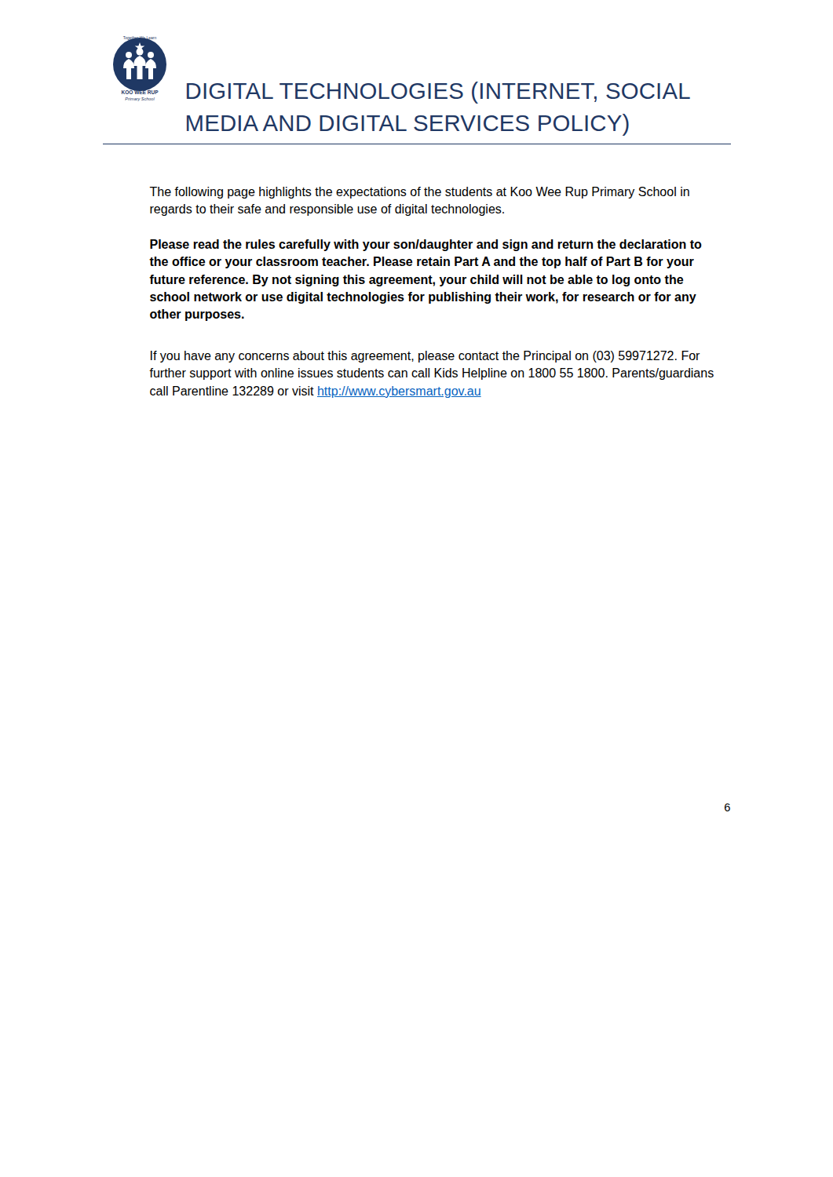Together We Learn KOO WEE RUP Primary School
DIGITAL TECHNOLOGIES (INTERNET, SOCIAL MEDIA AND DIGITAL SERVICES POLICY)
The following page highlights the expectations of the students at Koo Wee Rup Primary School in regards to their safe and responsible use of digital technologies.
Please read the rules carefully with your son/daughter and sign and return the declaration to the office or your classroom teacher. Please retain Part A and the top half of Part B for your future reference. By not signing this agreement, your child will not be able to log onto the school network or use digital technologies for publishing their work, for research or for any other purposes.
If you have any concerns about this agreement, please contact the Principal on (03) 59971272. For further support with online issues students can call Kids Helpline on 1800 55 1800. Parents/guardians call Parentline 132289 or visit http://www.cybersmart.gov.au
6